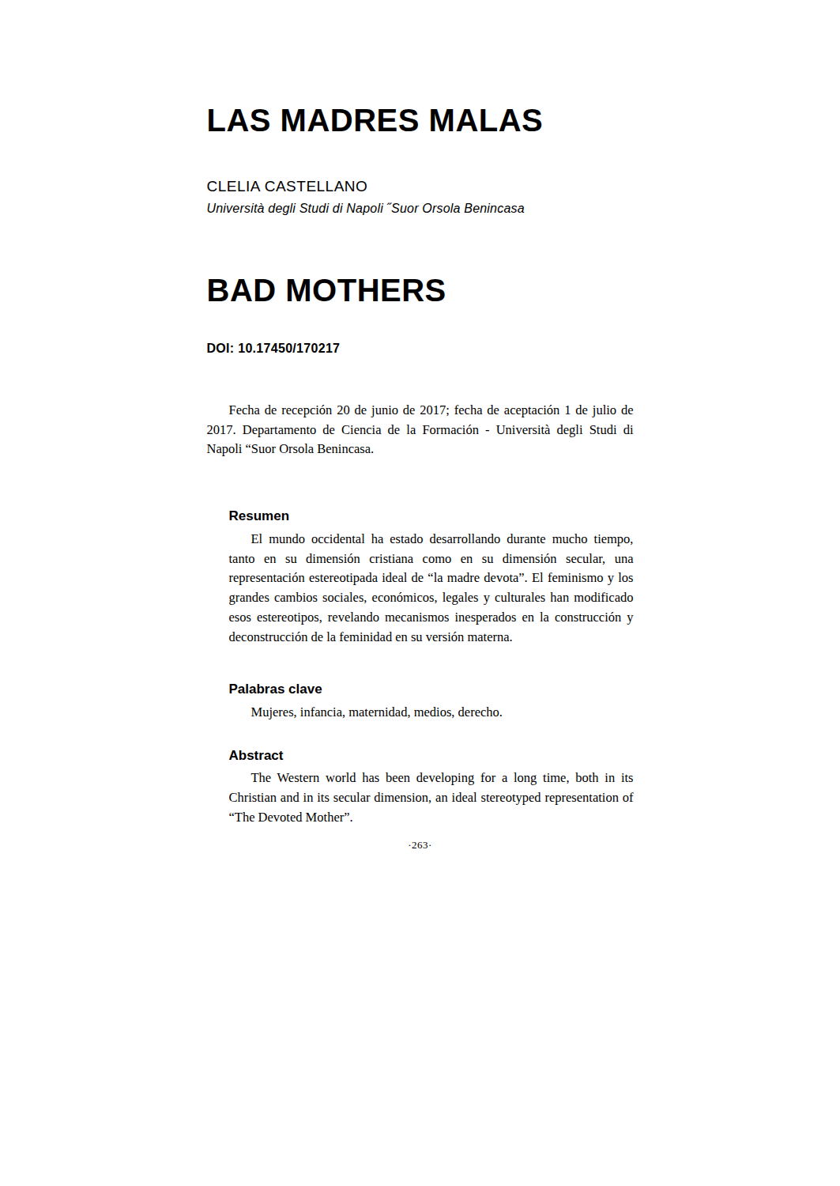LAS MADRES MALAS
CLELIA CASTELLANO
Università degli Studi di Napoli ˝Suor Orsola Benincasa
BAD MOTHERS
DOI: 10.17450/170217
Fecha de recepción 20 de junio de 2017; fecha de aceptación 1 de julio de 2017. Departamento de Ciencia de la Formación - Università degli Studi di Napoli “Suor Orsola Benincasa.
Resumen
El mundo occidental ha estado desarrollando durante mucho tiempo, tanto en su dimensión cristiana como en su dimensión secular, una representación estereotipada ideal de “la madre devota”. El feminismo y los grandes cambios sociales, económicos, legales y culturales han modificado esos estereotipos, revelando mecanismos inesperados en la construcción y deconstrucción de la feminidad en su versión materna.
Palabras clave
Mujeres, infancia, maternidad, medios, derecho.
Abstract
The Western world has been developing for a long time, both in its Christian and in its secular dimension, an ideal stereotyped representation of “The Devoted Mother”.
·263·